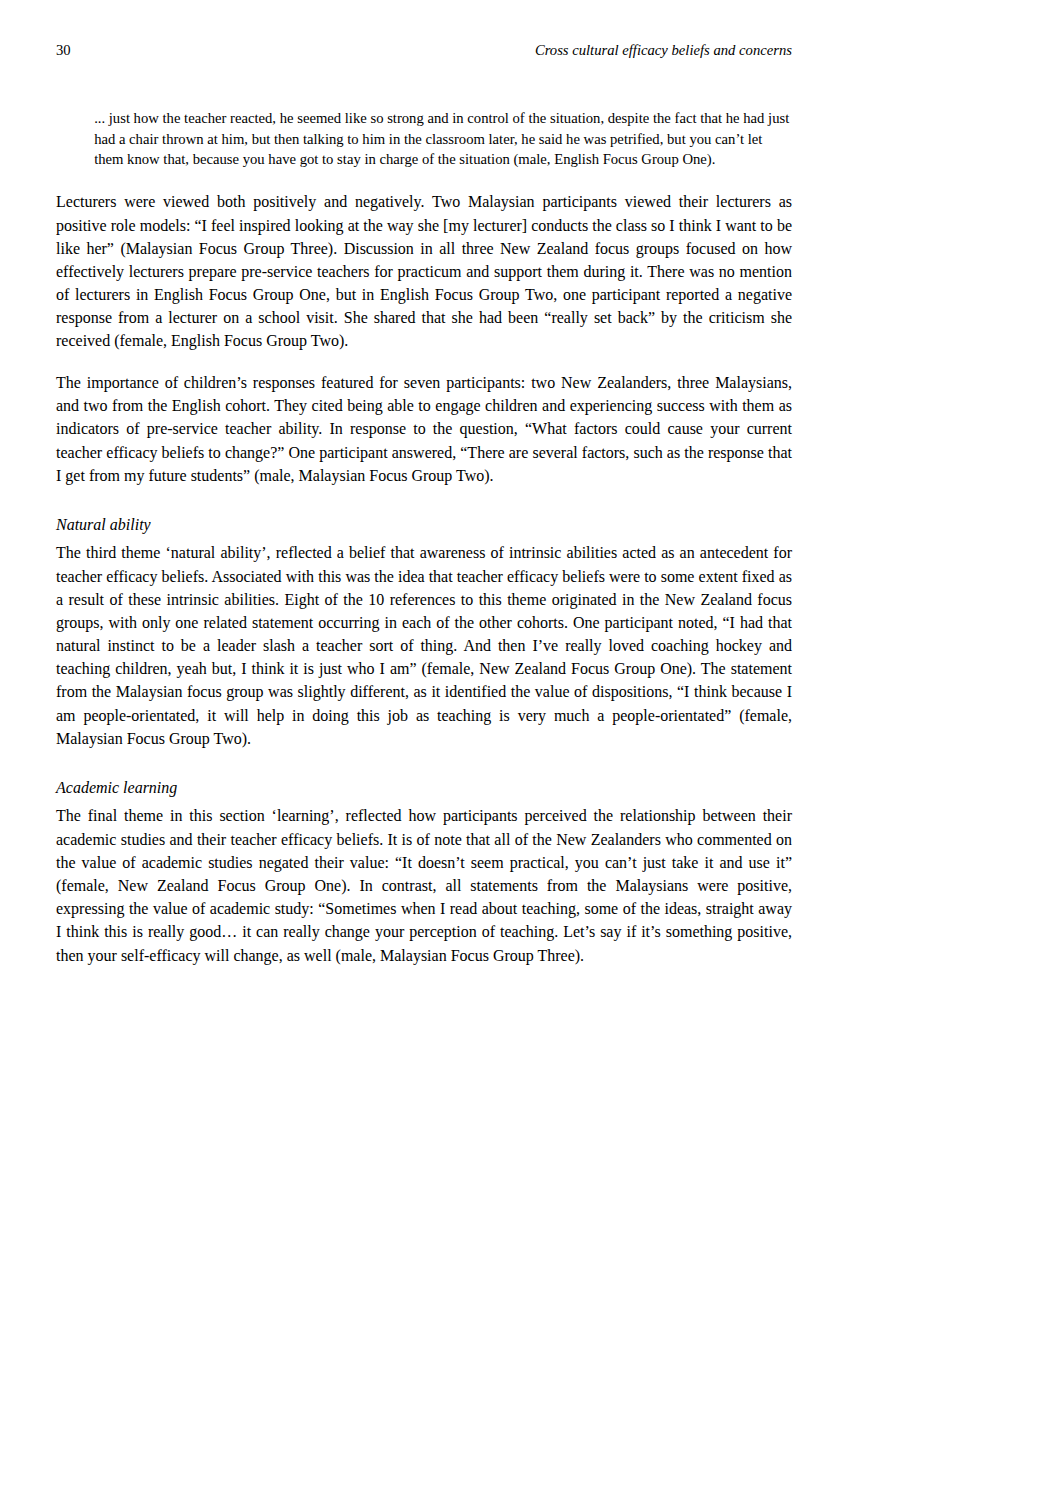30 Cross cultural efficacy beliefs and concerns
... just how the teacher reacted, he seemed like so strong and in control of the situation, despite the fact that he had just had a chair thrown at him, but then talking to him in the classroom later, he said he was petrified, but you can’t let them know that, because you have got to stay in charge of the situation (male, English Focus Group One).
Lecturers were viewed both positively and negatively. Two Malaysian participants viewed their lecturers as positive role models: “I feel inspired looking at the way she [my lecturer] conducts the class so I think I want to be like her” (Malaysian Focus Group Three). Discussion in all three New Zealand focus groups focused on how effectively lecturers prepare pre-service teachers for practicum and support them during it. There was no mention of lecturers in English Focus Group One, but in English Focus Group Two, one participant reported a negative response from a lecturer on a school visit. She shared that she had been “really set back” by the criticism she received (female, English Focus Group Two).
The importance of children’s responses featured for seven participants: two New Zealanders, three Malaysians, and two from the English cohort. They cited being able to engage children and experiencing success with them as indicators of pre-service teacher ability. In response to the question, “What factors could cause your current teacher efficacy beliefs to change?” One participant answered, “There are several factors, such as the response that I get from my future students” (male, Malaysian Focus Group Two).
Natural ability
The third theme ‘natural ability’, reflected a belief that awareness of intrinsic abilities acted as an antecedent for teacher efficacy beliefs. Associated with this was the idea that teacher efficacy beliefs were to some extent fixed as a result of these intrinsic abilities. Eight of the 10 references to this theme originated in the New Zealand focus groups, with only one related statement occurring in each of the other cohorts. One participant noted, “I had that natural instinct to be a leader slash a teacher sort of thing. And then I’ve really loved coaching hockey and teaching children, yeah but, I think it is just who I am” (female, New Zealand Focus Group One). The statement from the Malaysian focus group was slightly different, as it identified the value of dispositions, “I think because I am people-orientated, it will help in doing this job as teaching is very much a people-orientated” (female, Malaysian Focus Group Two).
Academic learning
The final theme in this section ‘learning’, reflected how participants perceived the relationship between their academic studies and their teacher efficacy beliefs. It is of note that all of the New Zealanders who commented on the value of academic studies negated their value: “It doesn’t seem practical, you can’t just take it and use it” (female, New Zealand Focus Group One). In contrast, all statements from the Malaysians were positive, expressing the value of academic study: “Sometimes when I read about teaching, some of the ideas, straight away I think this is really good… it can really change your perception of teaching. Let’s say if it’s something positive, then your self-efficacy will change, as well (male, Malaysian Focus Group Three).